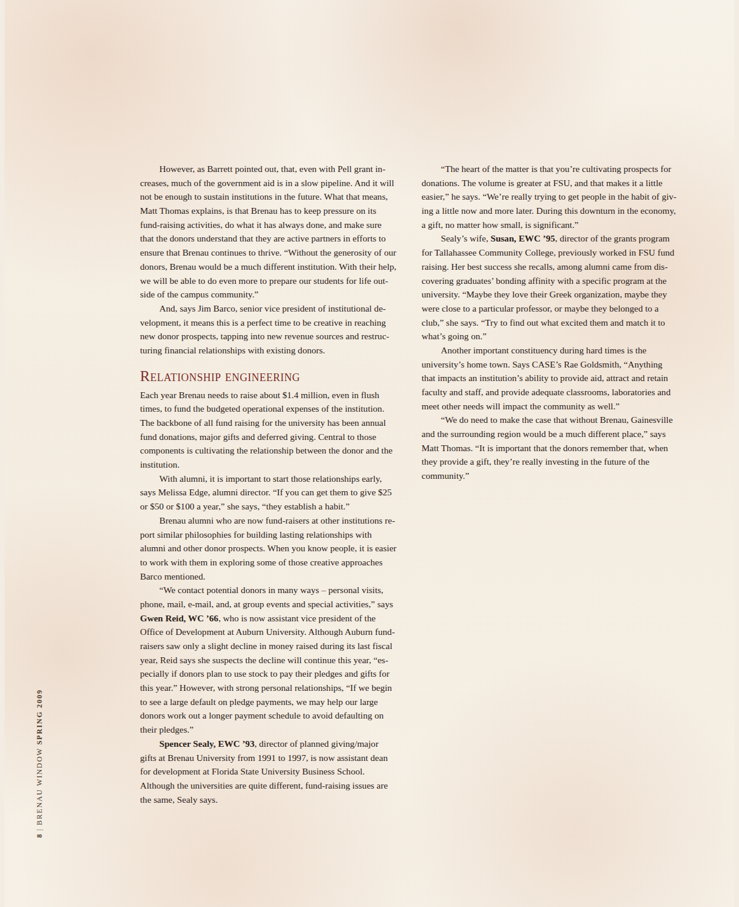8 | BRENAU WINDOW SPRING 2009
However, as Barrett pointed out, that, even with Pell grant increases, much of the government aid is in a slow pipeline. And it will not be enough to sustain institutions in the future. What that means, Matt Thomas explains, is that Brenau has to keep pressure on its fund-raising activities, do what it has always done, and make sure that the donors understand that they are active partners in efforts to ensure that Brenau continues to thrive. “Without the generosity of our donors, Brenau would be a much different institution. With their help, we will be able to do even more to prepare our students for life outside of the campus community.”
And, says Jim Barco, senior vice president of institutional development, it means this is a perfect time to be creative in reaching new donor prospects, tapping into new revenue sources and restructuring financial relationships with existing donors.
Relationship engineering
Each year Brenau needs to raise about $1.4 million, even in flush times, to fund the budgeted operational expenses of the institution. The backbone of all fund raising for the university has been annual fund donations, major gifts and deferred giving. Central to those components is cultivating the relationship between the donor and the institution.
With alumni, it is important to start those relationships early, says Melissa Edge, alumni director. “If you can get them to give $25 or $50 or $100 a year,” she says, “they establish a habit.”
Brenau alumni who are now fund-raisers at other institutions report similar philosophies for building lasting relationships with alumni and other donor prospects. When you know people, it is easier to work with them in exploring some of those creative approaches Barco mentioned.
“We contact potential donors in many ways – personal visits, phone, mail, e-mail, and, at group events and special activities,” says Gwen Reid, WC ’66, who is now assistant vice president of the Office of Development at Auburn University. Although Auburn fund-raisers saw only a slight decline in money raised during its last fiscal year, Reid says she suspects the decline will continue this year, “especially if donors plan to use stock to pay their pledges and gifts for this year.” However, with strong personal relationships, “If we begin to see a large default on pledge payments, we may help our large donors work out a longer payment schedule to avoid defaulting on their pledges.”
Spencer Sealy, EWC ’93, director of planned giving/major gifts at Brenau University from 1991 to 1997, is now assistant dean for development at Florida State University Business School. Although the universities are quite different, fund-raising issues are the same, Sealy says.
“The heart of the matter is that you’re cultivating prospects for donations. The volume is greater at FSU, and that makes it a little easier,” he says. “We’re really trying to get people in the habit of giving a little now and more later. During this downturn in the economy, a gift, no matter how small, is significant.”
Sealy’s wife, Susan, EWC ’95, director of the grants program for Tallahassee Community College, previously worked in FSU fund raising. Her best success she recalls, among alumni came from discovering graduates’ bonding affinity with a specific program at the university. “Maybe they love their Greek organization, maybe they were close to a particular professor, or maybe they belonged to a club,” she says. “Try to find out what excited them and match it to what’s going on.”
Another important constituency during hard times is the university’s home town. Says CASE’s Rae Goldsmith, “Anything that impacts an institution’s ability to provide aid, attract and retain faculty and staff, and provide adequate classrooms, laboratories and meet other needs will impact the community as well.”
“We do need to make the case that without Brenau, Gainesville and the surrounding region would be a much different place,” says Matt Thomas. “It is important that the donors remember that, when they provide a gift, they’re really investing in the future of the community.”